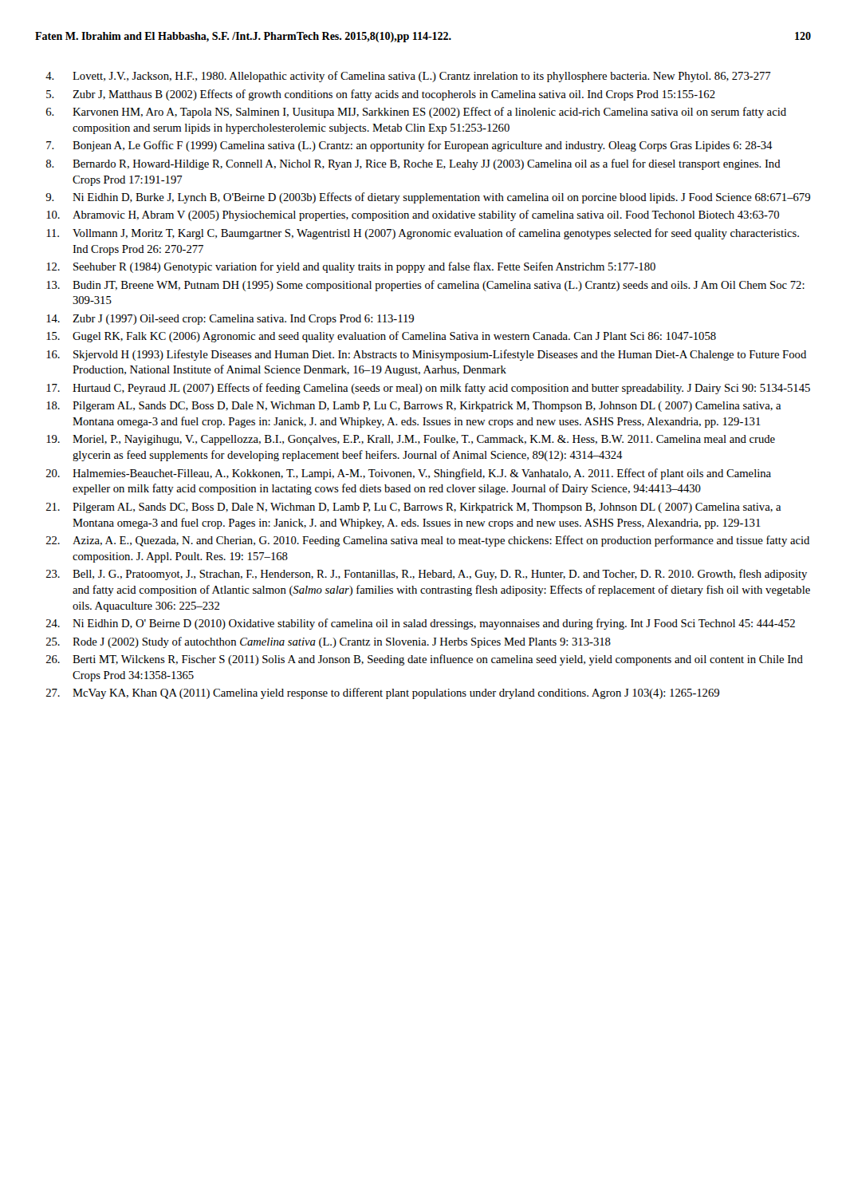Faten M. Ibrahim and El Habbasha, S.F. /Int.J. PharmTech Res. 2015,8(10),pp 114-122. 120
Lovett, J.V., Jackson, H.F., 1980. Allelopathic activity of Camelina sativa (L.) Crantz inrelation to its phyllosphere bacteria. New Phytol. 86, 273-277
Zubr J, Matthaus B (2002) Effects of growth conditions on fatty acids and tocopherols in Camelina sativa oil. Ind Crops Prod 15:155-162
Karvonen HM, Aro A, Tapola NS, Salminen I, Uusitupa MIJ, Sarkkinen ES (2002) Effect of a linolenic acid-rich Camelina sativa oil on serum fatty acid composition and serum lipids in hypercholesterolemic subjects. Metab Clin Exp 51:253-1260
Bonjean A, Le Goffic F (1999) Camelina sativa (L.) Crantz: an opportunity for European agriculture and industry. Oleag Corps Gras Lipides 6: 28-34
Bernardo R, Howard-Hildige R, Connell A, Nichol R, Ryan J, Rice B, Roche E, Leahy JJ (2003) Camelina oil as a fuel for diesel transport engines. Ind Crops Prod 17:191-197
Ni Eidhin D, Burke J, Lynch B, O'Beirne D (2003b) Effects of dietary supplementation with camelina oil on porcine blood lipids. J Food Science 68:671–679
Abramovic H, Abram V (2005) Physiochemical properties, composition and oxidative stability of camelina sativa oil. Food Techonol Biotech 43:63-70
Vollmann J, Moritz T, Kargl C, Baumgartner S, Wagentristl H (2007) Agronomic evaluation of camelina genotypes selected for seed quality characteristics. Ind Crops Prod 26: 270-277
Seehuber R (1984) Genotypic variation for yield and quality traits in poppy and false flax. Fette Seifen Anstrichm 5:177-180
Budin JT, Breene WM, Putnam DH (1995) Some compositional properties of camelina (Camelina sativa (L.) Crantz) seeds and oils. J Am Oil Chem Soc 72: 309-315
Zubr J (1997) Oil-seed crop: Camelina sativa. Ind Crops Prod 6: 113-119
Gugel RK, Falk KC (2006) Agronomic and seed quality evaluation of Camelina Sativa in western Canada. Can J Plant Sci 86: 1047-1058
Skjervold H (1993) Lifestyle Diseases and Human Diet. In: Abstracts to Minisymposium-Lifestyle Diseases and the Human Diet-A Chalenge to Future Food Production, National Institute of Animal Science Denmark, 16–19 August, Aarhus, Denmark
Hurtaud C, Peyraud JL (2007) Effects of feeding Camelina (seeds or meal) on milk fatty acid composition and butter spreadability. J Dairy Sci 90: 5134-5145
Pilgeram AL, Sands DC, Boss D, Dale N, Wichman D, Lamb P, Lu C, Barrows R, Kirkpatrick M, Thompson B, Johnson DL ( 2007) Camelina sativa, a Montana omega-3 and fuel crop. Pages in: Janick, J. and Whipkey, A. eds. Issues in new crops and new uses. ASHS Press, Alexandria, pp. 129-131
Moriel, P., Nayigihugu, V., Cappellozza, B.I., Gonçalves, E.P., Krall, J.M., Foulke, T., Cammack, K.M. &. Hess, B.W. 2011. Camelina meal and crude glycerin as feed supplements for developing replacement beef heifers. Journal of Animal Science, 89(12): 4314–4324
Halmemies-Beauchet-Filleau, A., Kokkonen, T., Lampi, A-M., Toivonen, V., Shingfield, K.J. & Vanhatalo, A. 2011. Effect of plant oils and Camelina expeller on milk fatty acid composition in lactating cows fed diets based on red clover silage. Journal of Dairy Science, 94:4413–4430
Pilgeram AL, Sands DC, Boss D, Dale N, Wichman D, Lamb P, Lu C, Barrows R, Kirkpatrick M, Thompson B, Johnson DL ( 2007) Camelina sativa, a Montana omega-3 and fuel crop. Pages in: Janick, J. and Whipkey, A. eds. Issues in new crops and new uses. ASHS Press, Alexandria, pp. 129-131
Aziza, A. E., Quezada, N. and Cherian, G. 2010. Feeding Camelina sativa meal to meat-type chickens: Effect on production performance and tissue fatty acid composition. J. Appl. Poult. Res. 19: 157–168
Bell, J. G., Pratoomyot, J., Strachan, F., Henderson, R. J., Fontanillas, R., Hebard, A., Guy, D. R., Hunter, D. and Tocher, D. R. 2010. Growth, flesh adiposity and fatty acid composition of Atlantic salmon (Salmo salar) families with contrasting flesh adiposity: Effects of replacement of dietary fish oil with vegetable oils. Aquaculture 306: 225–232
Ni Eidhin D, O' Beirne D (2010) Oxidative stability of camelina oil in salad dressings, mayonnaises and during frying. Int J Food Sci Technol 45: 444-452
Rode J (2002) Study of autochthon Camelina sativa (L.) Crantz in Slovenia. J Herbs Spices Med Plants 9: 313-318
Berti MT, Wilckens R, Fischer S (2011) Solis A and Jonson B, Seeding date influence on camelina seed yield, yield components and oil content in Chile Ind Crops Prod 34:1358-1365
McVay KA, Khan QA (2011) Camelina yield response to different plant populations under dryland conditions. Agron J 103(4): 1265-1269